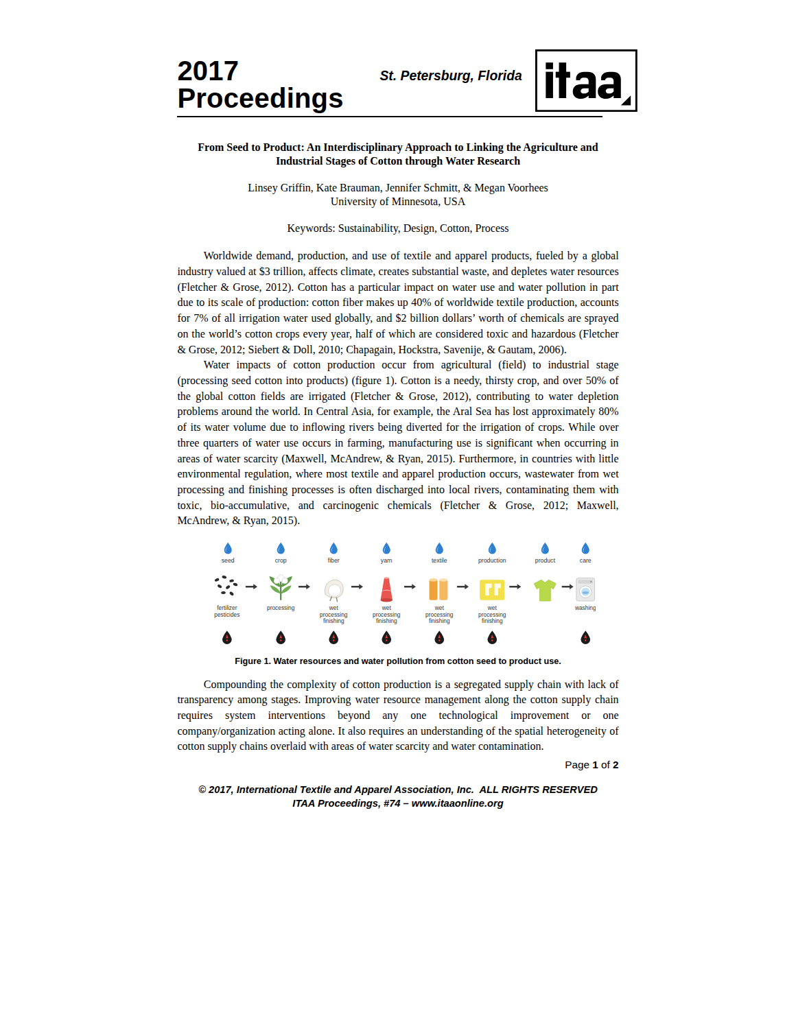2017 Proceedings
St. Petersburg, Florida
From Seed to Product: An Interdisciplinary Approach to Linking the Agriculture and Industrial Stages of Cotton through Water Research
Linsey Griffin, Kate Brauman, Jennifer Schmitt, & Megan Voorhees
University of Minnesota, USA
Keywords: Sustainability, Design, Cotton, Process
Worldwide demand, production, and use of textile and apparel products, fueled by a global industry valued at $3 trillion, affects climate, creates substantial waste, and depletes water resources (Fletcher & Grose, 2012). Cotton has a particular impact on water use and water pollution in part due to its scale of production: cotton fiber makes up 40% of worldwide textile production, accounts for 7% of all irrigation water used globally, and $2 billion dollars’ worth of chemicals are sprayed on the world’s cotton crops every year, half of which are considered toxic and hazardous (Fletcher & Grose, 2012; Siebert & Doll, 2010; Chapagain, Hockstra, Savenije, & Gautam, 2006).
Water impacts of cotton production occur from agricultural (field) to industrial stage (processing seed cotton into products) (figure 1). Cotton is a needy, thirsty crop, and over 50% of the global cotton fields are irrigated (Fletcher & Grose, 2012), contributing to water depletion problems around the world. In Central Asia, for example, the Aral Sea has lost approximately 80% of its water volume due to inflowing rivers being diverted for the irrigation of crops. While over three quarters of water use occurs in farming, manufacturing use is significant when occurring in areas of water scarcity (Maxwell, McAndrew, & Ryan, 2015). Furthermore, in countries with little environmental regulation, where most textile and apparel production occurs, wastewater from wet processing and finishing processes is often discharged into local rivers, contaminating them with toxic, bio-accumulative, and carcinogenic chemicals (Fletcher & Grose, 2012; Maxwell, McAndrew, & Ryan, 2015).
seed crop fiber yarn textile production product care fertilizer pesticides processing wet processing finishing wet processing finishing wet processing finishing wet processing finishing washing
Figure 1. Water resources and water pollution from cotton seed to product use.
Compounding the complexity of cotton production is a segregated supply chain with lack of transparency among stages. Improving water resource management along the cotton supply chain requires system interventions beyond any one technological improvement or one company/organization acting alone. It also requires an understanding of the spatial heterogeneity of cotton supply chains overlaid with areas of water scarcity and water contamination.
Page 1 of 2
© 2017, International Textile and Apparel Association, Inc. ALL RIGHTS RESERVED
ITAA Proceedings, #74 – www.itaaonline.org